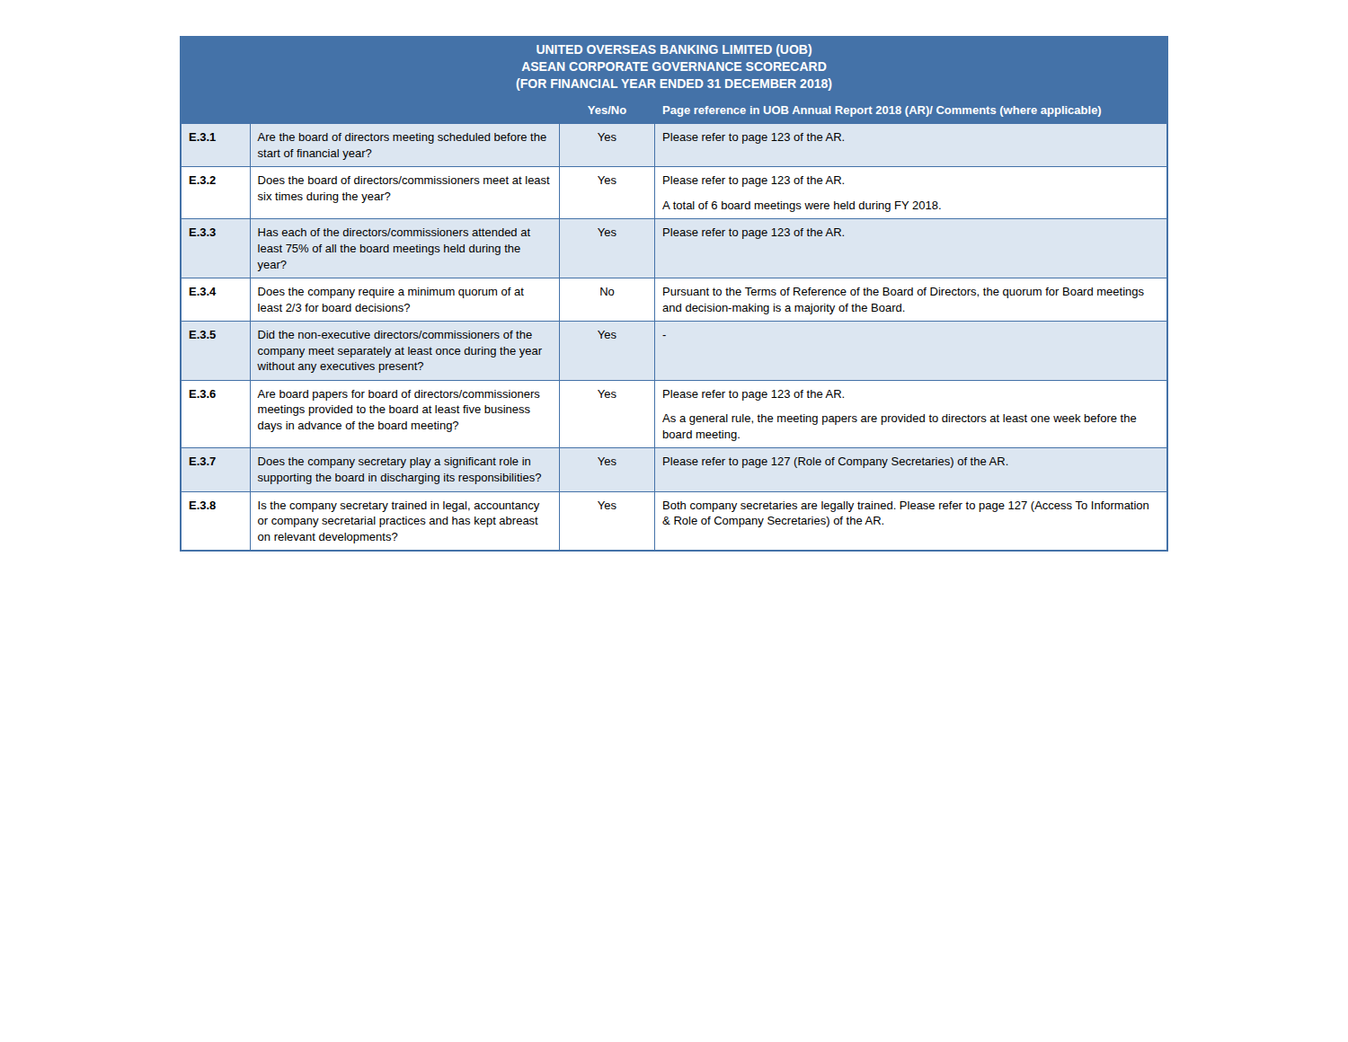| UNITED OVERSEAS BANKING LIMITED (UOB) ASEAN CORPORATE GOVERNANCE SCORECARD (FOR FINANCIAL YEAR ENDED 31 DECEMBER 2018) |
| | | Yes/No | Page reference in UOB Annual Report 2018 (AR)/ Comments (where applicable) |
| E.3.1 | Are the board of directors meeting scheduled before the start of financial year? | Yes | Please refer to page 123 of the AR. |
| E.3.2 | Does the board of directors/commissioners meet at least six times during the year? | Yes | Please refer to page 123 of the AR. A total of 6 board meetings were held during FY 2018. |
| E.3.3 | Has each of the directors/commissioners attended at least 75% of all the board meetings held during the year? | Yes | Please refer to page 123 of the AR. |
| E.3.4 | Does the company require a minimum quorum of at least 2/3 for board decisions? | No | Pursuant to the Terms of Reference of the Board of Directors, the quorum for Board meetings and decision-making is a majority of the Board. |
| E.3.5 | Did the non-executive directors/commissioners of the company meet separately at least once during the year without any executives present? | Yes | - |
| E.3.6 | Are board papers for board of directors/commissioners meetings provided to the board at least five business days in advance of the board meeting? | Yes | Please refer to page 123 of the AR. As a general rule, the meeting papers are provided to directors at least one week before the board meeting. |
| E.3.7 | Does the company secretary play a significant role in supporting the board in discharging its responsibilities? | Yes | Please refer to page 127 (Role of Company Secretaries) of the AR. |
| E.3.8 | Is the company secretary trained in legal, accountancy or company secretarial practices and has kept abreast on relevant developments? | Yes | Both company secretaries are legally trained. Please refer to page 127 (Access To Information & Role of Company Secretaries) of the AR. |